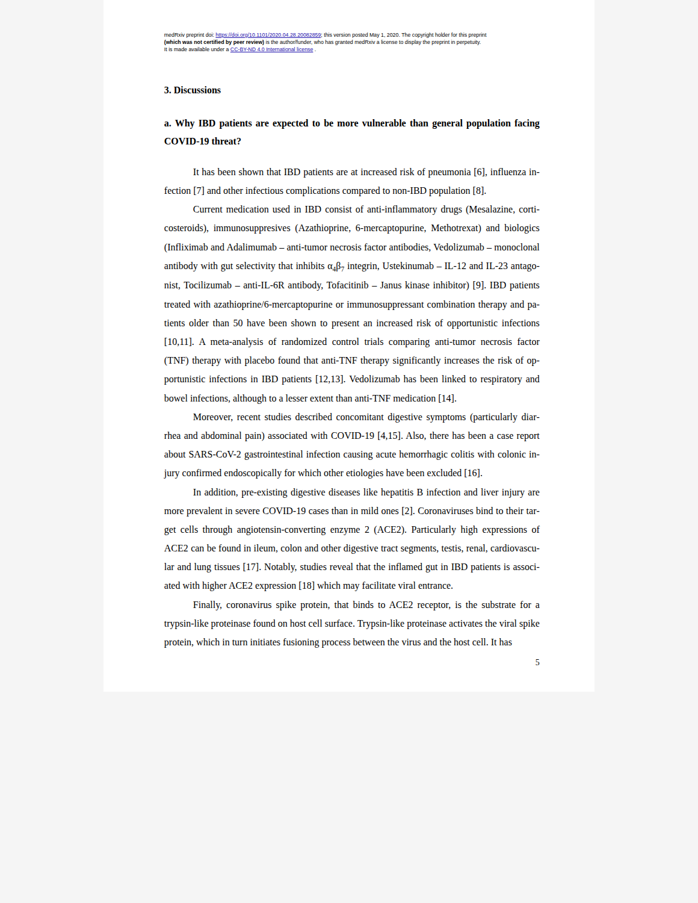medRxiv preprint doi: https://doi.org/10.1101/2020.04.28.20082859; this version posted May 1, 2020. The copyright holder for this preprint
(which was not certified by peer review) is the author/funder, who has granted medRxiv a license to display the preprint in perpetuity.
It is made available under a CC-BY-ND 4.0 International license .
3. Discussions
a. Why IBD patients are expected to be more vulnerable than general population facing COVID-19 threat?
It has been shown that IBD patients are at increased risk of pneumonia [6], influenza infection [7] and other infectious complications compared to non-IBD population [8].
Current medication used in IBD consist of anti-inflammatory drugs (Mesalazine, corticosteroids), immunosuppresives (Azathioprine, 6-mercaptopurine, Methotrexat) and biologics (Infliximab and Adalimumab – anti-tumor necrosis factor antibodies, Vedolizumab – monoclonal antibody with gut selectivity that inhibits α4β7 integrin, Ustekinumab – IL-12 and IL-23 antagonist, Tocilizumab – anti-IL-6R antibody, Tofacitinib – Janus kinase inhibitor) [9]. IBD patients treated with azathioprine/6-mercaptopurine or immunosuppressant combination therapy and patients older than 50 have been shown to present an increased risk of opportunistic infections [10,11]. A meta-analysis of randomized control trials comparing anti-tumor necrosis factor (TNF) therapy with placebo found that anti-TNF therapy significantly increases the risk of opportunistic infections in IBD patients [12,13]. Vedolizumab has been linked to respiratory and bowel infections, although to a lesser extent than anti-TNF medication [14].
Moreover, recent studies described concomitant digestive symptoms (particularly diarrhea and abdominal pain) associated with COVID-19 [4,15]. Also, there has been a case report about SARS-CoV-2 gastrointestinal infection causing acute hemorrhagic colitis with colonic injury confirmed endoscopically for which other etiologies have been excluded [16].
In addition, pre-existing digestive diseases like hepatitis B infection and liver injury are more prevalent in severe COVID-19 cases than in mild ones [2]. Coronaviruses bind to their target cells through angiotensin-converting enzyme 2 (ACE2). Particularly high expressions of ACE2 can be found in ileum, colon and other digestive tract segments, testis, renal, cardiovascular and lung tissues [17]. Notably, studies reveal that the inflamed gut in IBD patients is associated with higher ACE2 expression [18] which may facilitate viral entrance.
Finally, coronavirus spike protein, that binds to ACE2 receptor, is the substrate for a trypsin-like proteinase found on host cell surface. Trypsin-like proteinase activates the viral spike protein, which in turn initiates fusioning process between the virus and the host cell. It has
5